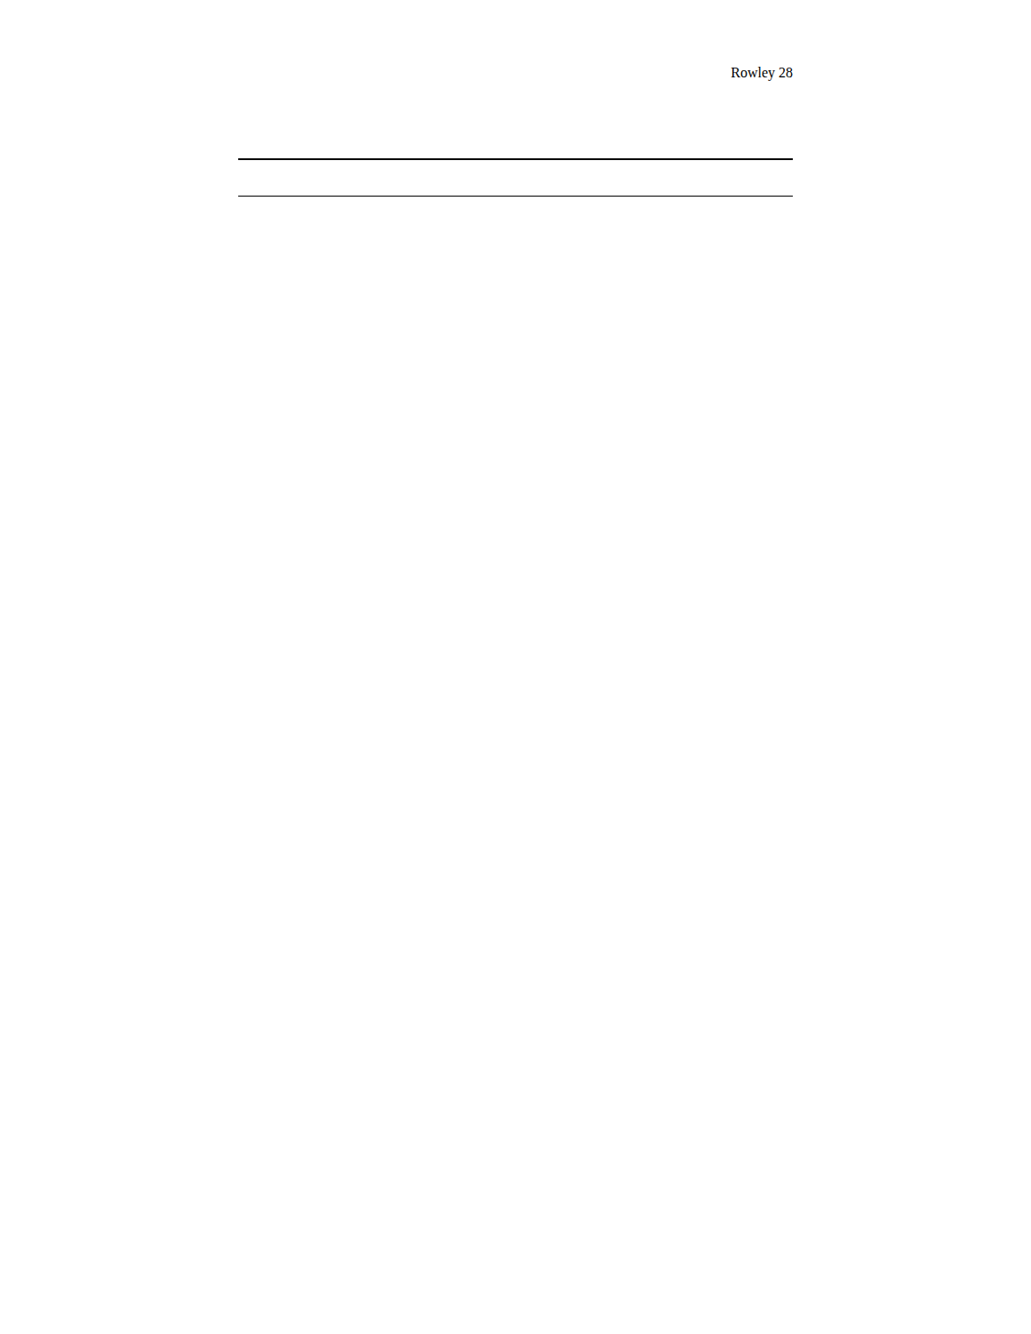Rowley 28